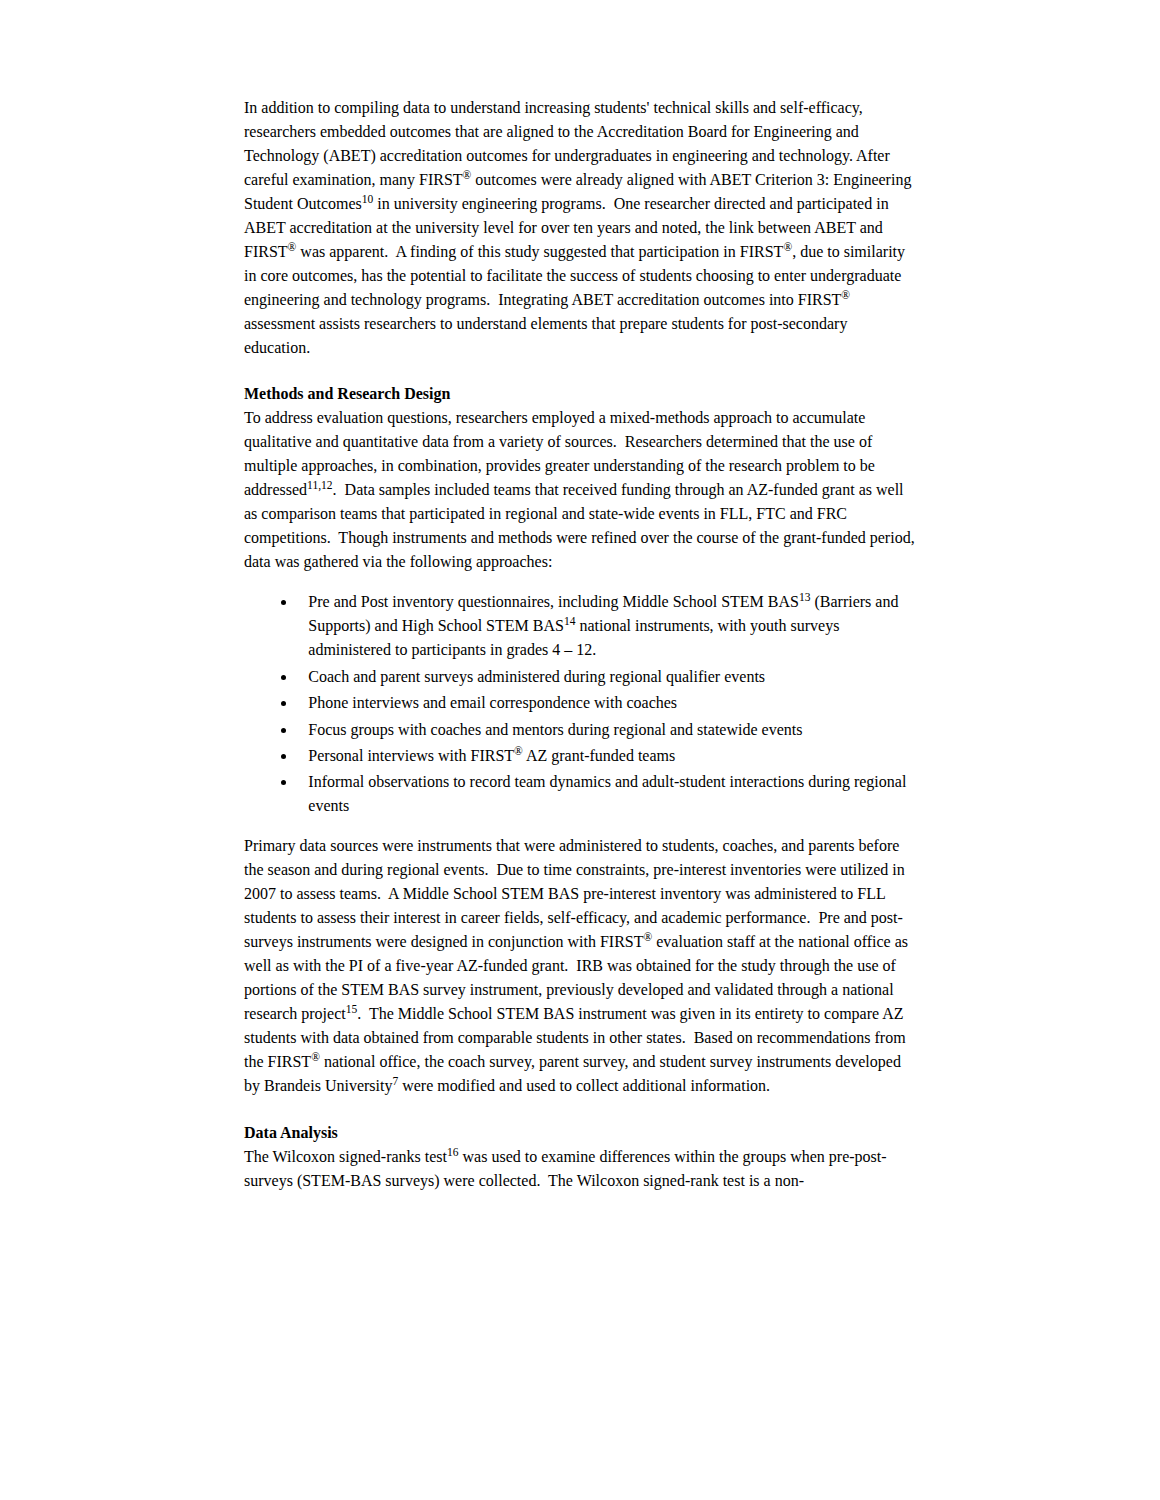In addition to compiling data to understand increasing students' technical skills and self-efficacy, researchers embedded outcomes that are aligned to the Accreditation Board for Engineering and Technology (ABET) accreditation outcomes for undergraduates in engineering and technology. After careful examination, many FIRST® outcomes were already aligned with ABET Criterion 3: Engineering Student Outcomes10 in university engineering programs. One researcher directed and participated in ABET accreditation at the university level for over ten years and noted, the link between ABET and FIRST® was apparent. A finding of this study suggested that participation in FIRST®, due to similarity in core outcomes, has the potential to facilitate the success of students choosing to enter undergraduate engineering and technology programs. Integrating ABET accreditation outcomes into FIRST® assessment assists researchers to understand elements that prepare students for post-secondary education.
Methods and Research Design
To address evaluation questions, researchers employed a mixed-methods approach to accumulate qualitative and quantitative data from a variety of sources. Researchers determined that the use of multiple approaches, in combination, provides greater understanding of the research problem to be addressed11,12. Data samples included teams that received funding through an AZ-funded grant as well as comparison teams that participated in regional and state-wide events in FLL, FTC and FRC competitions. Though instruments and methods were refined over the course of the grant-funded period, data was gathered via the following approaches:
Pre and Post inventory questionnaires, including Middle School STEM BAS13 (Barriers and Supports) and High School STEM BAS14 national instruments, with youth surveys administered to participants in grades 4 – 12.
Coach and parent surveys administered during regional qualifier events
Phone interviews and email correspondence with coaches
Focus groups with coaches and mentors during regional and statewide events
Personal interviews with FIRST® AZ grant-funded teams
Informal observations to record team dynamics and adult-student interactions during regional events
Primary data sources were instruments that were administered to students, coaches, and parents before the season and during regional events. Due to time constraints, pre-interest inventories were utilized in 2007 to assess teams. A Middle School STEM BAS pre-interest inventory was administered to FLL students to assess their interest in career fields, self-efficacy, and academic performance. Pre and post-surveys instruments were designed in conjunction with FIRST® evaluation staff at the national office as well as with the PI of a five-year AZ-funded grant. IRB was obtained for the study through the use of portions of the STEM BAS survey instrument, previously developed and validated through a national research project15. The Middle School STEM BAS instrument was given in its entirety to compare AZ students with data obtained from comparable students in other states. Based on recommendations from the FIRST® national office, the coach survey, parent survey, and student survey instruments developed by Brandeis University7 were modified and used to collect additional information.
Data Analysis
The Wilcoxon signed-ranks test16 was used to examine differences within the groups when pre-post- surveys (STEM-BAS surveys) were collected. The Wilcoxon signed-rank test is a non-